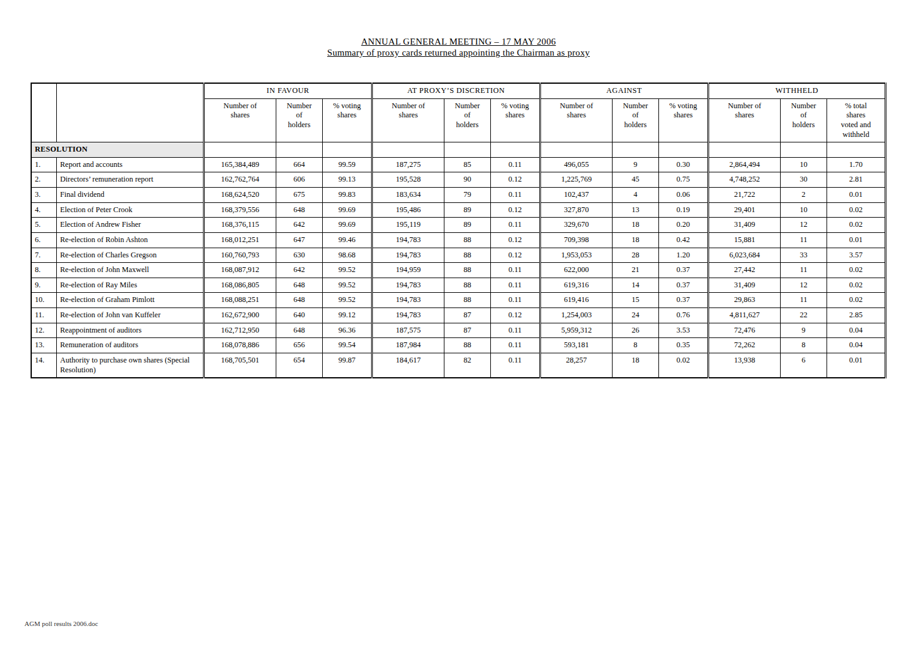ANNUAL GENERAL MEETING – 17 MAY 2006 Summary of proxy cards returned appointing the Chairman as proxy
| | | IN FAVOUR | AT PROXY’S DISCRETION | AGAINST | WITHHELD |
| --- | --- | --- | --- | --- | --- |
| Number of shares | Number of holders | % voting shares | Number of shares | Number of holders | % voting shares | Number of shares | Number of holders | % voting shares | Number of shares | Number of holders | % total shares voted and withheld |
| RESOLUTION | | | | | | | | | | | | |
| 1. | Report and accounts | 165,384,489 | 664 | 99.59 | 187,275 | 85 | 0.11 | 496,055 | 9 | 0.30 | 2,864,494 | 10 | 1.70 |
| 2. | Directors’ remuneration report | 162,762,764 | 606 | 99.13 | 195,528 | 90 | 0.12 | 1,225,769 | 45 | 0.75 | 4,748,252 | 30 | 2.81 |
| 3. | Final dividend | 168,624,520 | 675 | 99.83 | 183,634 | 79 | 0.11 | 102,437 | 4 | 0.06 | 21,722 | 2 | 0.01 |
| 4. | Election of Peter Crook | 168,379,556 | 648 | 99.69 | 195,486 | 89 | 0.12 | 327,870 | 13 | 0.19 | 29,401 | 10 | 0.02 |
| 5. | Election of Andrew Fisher | 168,376,115 | 642 | 99.69 | 195,119 | 89 | 0.11 | 329,670 | 18 | 0.20 | 31,409 | 12 | 0.02 |
| 6. | Re-election of Robin Ashton | 168,012,251 | 647 | 99.46 | 194,783 | 88 | 0.12 | 709,398 | 18 | 0.42 | 15,881 | 11 | 0.01 |
| 7. | Re-election of Charles Gregson | 160,760,793 | 630 | 98.68 | 194,783 | 88 | 0.12 | 1,953,053 | 28 | 1.20 | 6,023,684 | 33 | 3.57 |
| 8. | Re-election of John Maxwell | 168,087,912 | 642 | 99.52 | 194,959 | 88 | 0.11 | 622,000 | 21 | 0.37 | 27,442 | 11 | 0.02 |
| 9. | Re-election of Ray Miles | 168,086,805 | 648 | 99.52 | 194,783 | 88 | 0.11 | 619,316 | 14 | 0.37 | 31,409 | 12 | 0.02 |
| 10. | Re-election of Graham Pimlott | 168,088,251 | 648 | 99.52 | 194,783 | 88 | 0.11 | 619,416 | 15 | 0.37 | 29,863 | 11 | 0.02 |
| 11. | Re-election of John van Kuffeler | 162,672,900 | 640 | 99.12 | 194,783 | 87 | 0.12 | 1,254,003 | 24 | 0.76 | 4,811,627 | 22 | 2.85 |
| 12. | Reappointment of auditors | 162,712,950 | 648 | 96.36 | 187,575 | 87 | 0.11 | 5,959,312 | 26 | 3.53 | 72,476 | 9 | 0.04 |
| 13. | Remuneration of auditors | 168,078,886 | 656 | 99.54 | 187,984 | 88 | 0.11 | 593,181 | 8 | 0.35 | 72,262 | 8 | 0.04 |
| 14. | Authority to purchase own shares (Special Resolution) | 168,705,501 | 654 | 99.87 | 184,617 | 82 | 0.11 | 28,257 | 18 | 0.02 | 13,938 | 6 | 0.01 |
AGM poll results 2006.doc